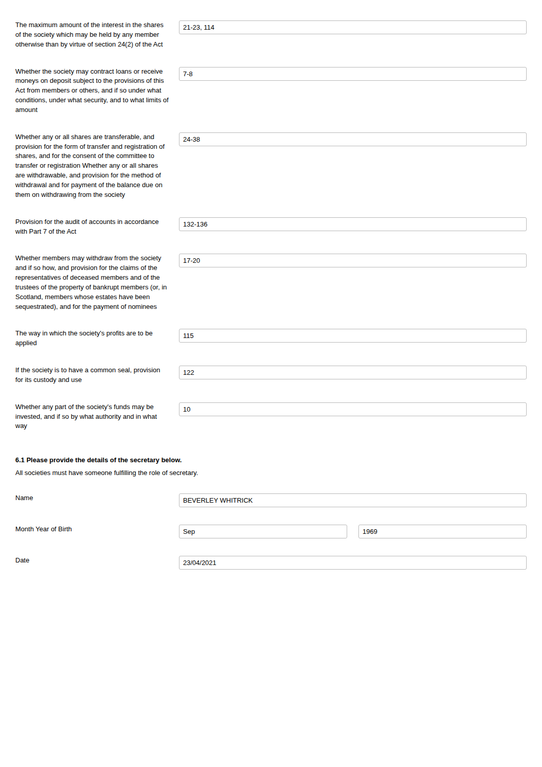The maximum amount of the interest in the shares of the society which may be held by any member otherwise than by virtue of section 24(2) of the Act
Whether the society may contract loans or receive moneys on deposit subject to the provisions of this Act from members or others, and if so under what conditions, under what security, and to what limits of amount
Whether any or all shares are transferable, and provision for the form of transfer and registration of shares, and for the consent of the committee to transfer or registration Whether any or all shares are withdrawable, and provision for the method of withdrawal and for payment of the balance due on them on withdrawing from the society
Provision for the audit of accounts in accordance with Part 7 of the Act
Whether members may withdraw from the society and if so how, and provision for the claims of the representatives of deceased members and of the trustees of the property of bankrupt members (or, in Scotland, members whose estates have been sequestrated), and for the payment of nominees
The way in which the society's profits are to be applied
If the society is to have a common seal, provision for its custody and use
Whether any part of the society's funds may be invested, and if so by what authority and in what way
6.1 Please provide the details of the secretary below.
All societies must have someone fulfilling the role of secretary.
Name
Month Year of Birth
Date